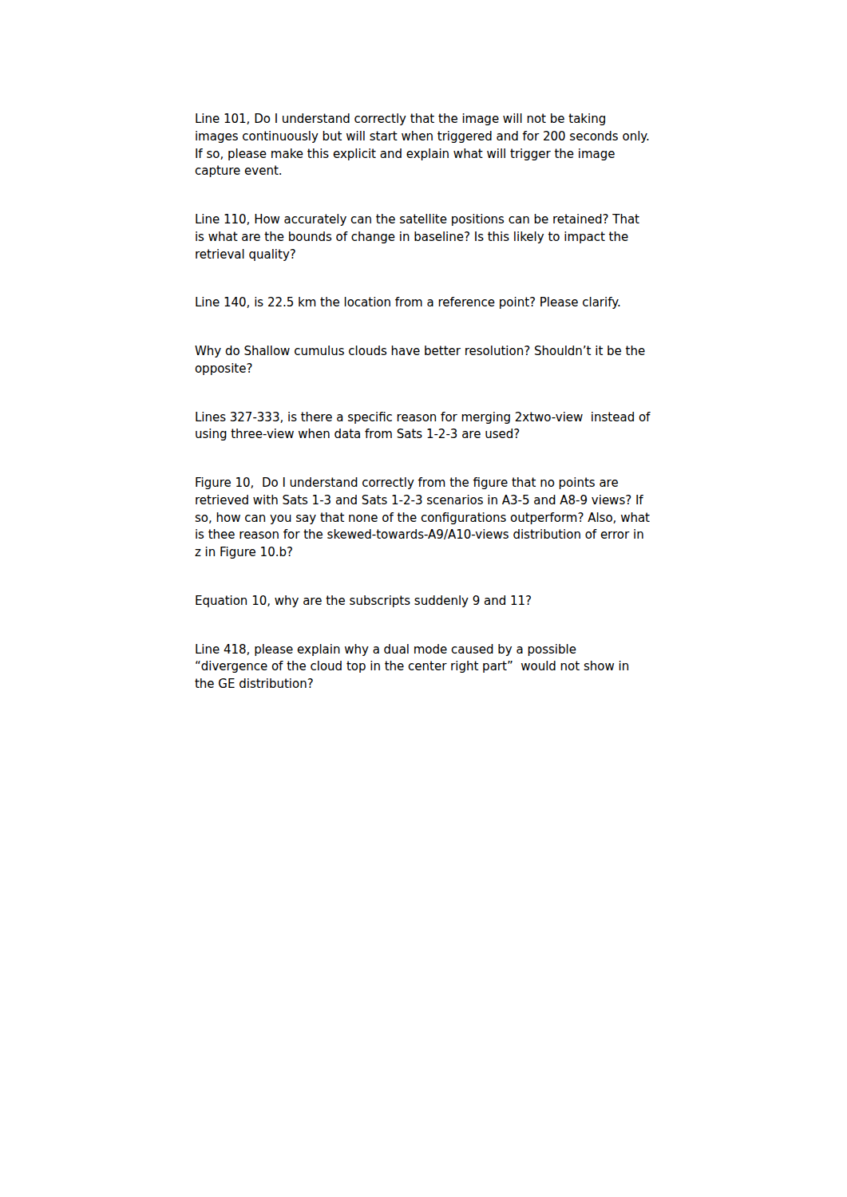Line 101, Do I understand correctly that the image will not be taking images continuously but will start when triggered and for 200 seconds only. If so, please make this explicit and explain what will trigger the image capture event.
Line 110, How accurately can the satellite positions can be retained? That is what are the bounds of change in baseline? Is this likely to impact the retrieval quality?
Line 140, is 22.5 km the location from a reference point? Please clarify.
Why do Shallow cumulus clouds have better resolution? Shouldn’t it be the opposite?
Lines 327-333, is there a specific reason for merging 2xtwo-view instead of using three-view when data from Sats 1-2-3 are used?
Figure 10, Do I understand correctly from the figure that no points are retrieved with Sats 1-3 and Sats 1-2-3 scenarios in A3-5 and A8-9 views? If so, how can you say that none of the configurations outperform? Also, what is thee reason for the skewed-towards-A9/A10-views distribution of error in z in Figure 10.b?
Equation 10, why are the subscripts suddenly 9 and 11?
Line 418, please explain why a dual mode caused by a possible “divergence of the cloud top in the center right part” would not show in the GE distribution?